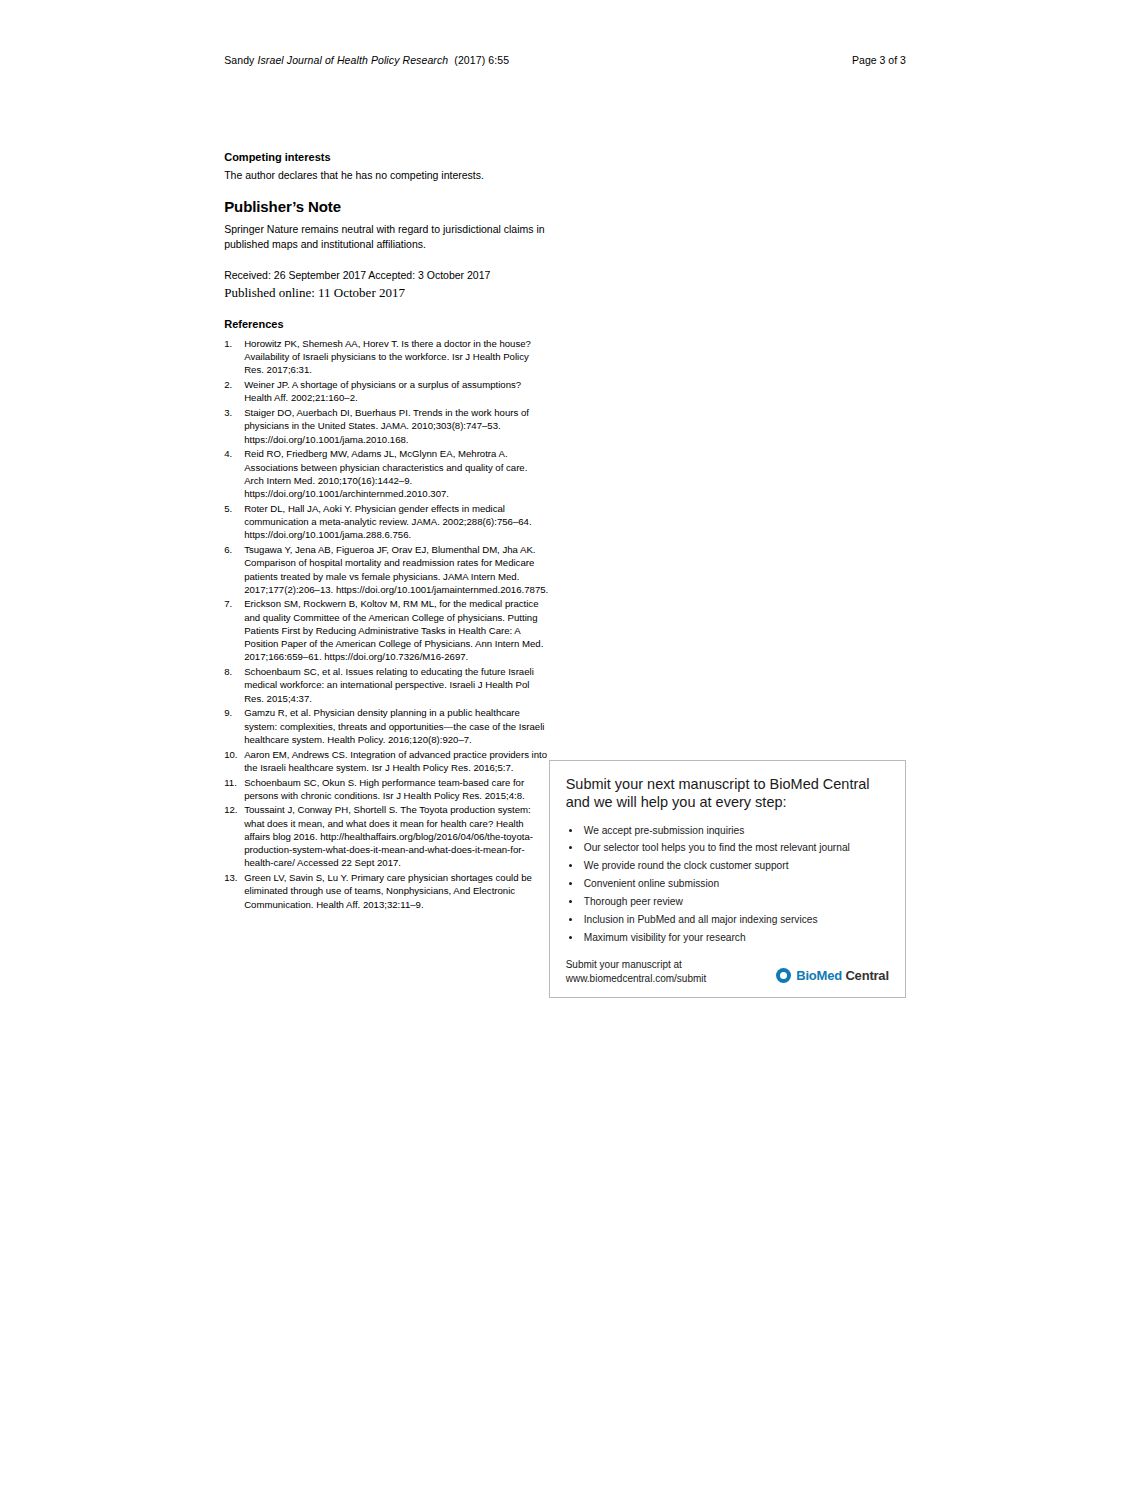Sandy Israel Journal of Health Policy Research (2017) 6:55
Page 3 of 3
Competing interests
The author declares that he has no competing interests.
Publisher’s Note
Springer Nature remains neutral with regard to jurisdictional claims in published maps and institutional affiliations.
Received: 26 September 2017 Accepted: 3 October 2017
Published online: 11 October 2017
References
Horowitz PK, Shemesh AA, Horev T. Is there a doctor in the house? Availability of Israeli physicians to the workforce. Isr J Health Policy Res. 2017;6:31.
Weiner JP. A shortage of physicians or a surplus of assumptions? Health Aff. 2002;21:160–2.
Staiger DO, Auerbach DI, Buerhaus PI. Trends in the work hours of physicians in the United States. JAMA. 2010;303(8):747–53. https://doi.org/10.1001/jama.2010.168.
Reid RO, Friedberg MW, Adams JL, McGlynn EA, Mehrotra A. Associations between physician characteristics and quality of care. Arch Intern Med. 2010;170(16):1442–9. https://doi.org/10.1001/archinternmed.2010.307.
Roter DL, Hall JA, Aoki Y. Physician gender effects in medical communication a meta-analytic review. JAMA. 2002;288(6):756–64. https://doi.org/10.1001/jama.288.6.756.
Tsugawa Y, Jena AB, Figueroa JF, Orav EJ, Blumenthal DM, Jha AK. Comparison of hospital mortality and readmission rates for Medicare patients treated by male vs female physicians. JAMA Intern Med. 2017;177(2):206–13. https://doi.org/10.1001/jamainternmed.2016.7875.
Erickson SM, Rockwern B, Koltov M, RM ML, for the medical practice and quality Committee of the American College of physicians. Putting Patients First by Reducing Administrative Tasks in Health Care: A Position Paper of the American College of Physicians. Ann Intern Med. 2017;166:659–61. https://doi.org/10.7326/M16-2697.
Schoenbaum SC, et al. Issues relating to educating the future Israeli medical workforce: an international perspective. Israeli J Health Pol Res. 2015;4:37.
Gamzu R, et al. Physician density planning in a public healthcare system: complexities, threats and opportunities—the case of the Israeli healthcare system. Health Policy. 2016;120(8):920–7.
Aaron EM, Andrews CS. Integration of advanced practice providers into the Israeli healthcare system. Isr J Health Policy Res. 2016;5:7.
Schoenbaum SC, Okun S. High performance team-based care for persons with chronic conditions. Isr J Health Policy Res. 2015;4:8.
Toussaint J, Conway PH, Shortell S. The Toyota production system: what does it mean, and what does it mean for health care? Health affairs blog 2016. http://healthaffairs.org/blog/2016/04/06/the-toyota-production-system-what-does-it-mean-and-what-does-it-mean-for-health-care/ Accessed 22 Sept 2017.
Green LV, Savin S, Lu Y. Primary care physician shortages could be eliminated through use of teams, Nonphysicians, And Electronic Communication. Health Aff. 2013;32:11–9.
Submit your next manuscript to BioMed Central
and we will help you at every step:
We accept pre-submission inquiries
Our selector tool helps you to find the most relevant journal
We provide round the clock customer support
Convenient online submission
Thorough peer review
Inclusion in PubMed and all major indexing services
Maximum visibility for your research
Submit your manuscript at
www.biomedcentral.com/submit
BioMed Central